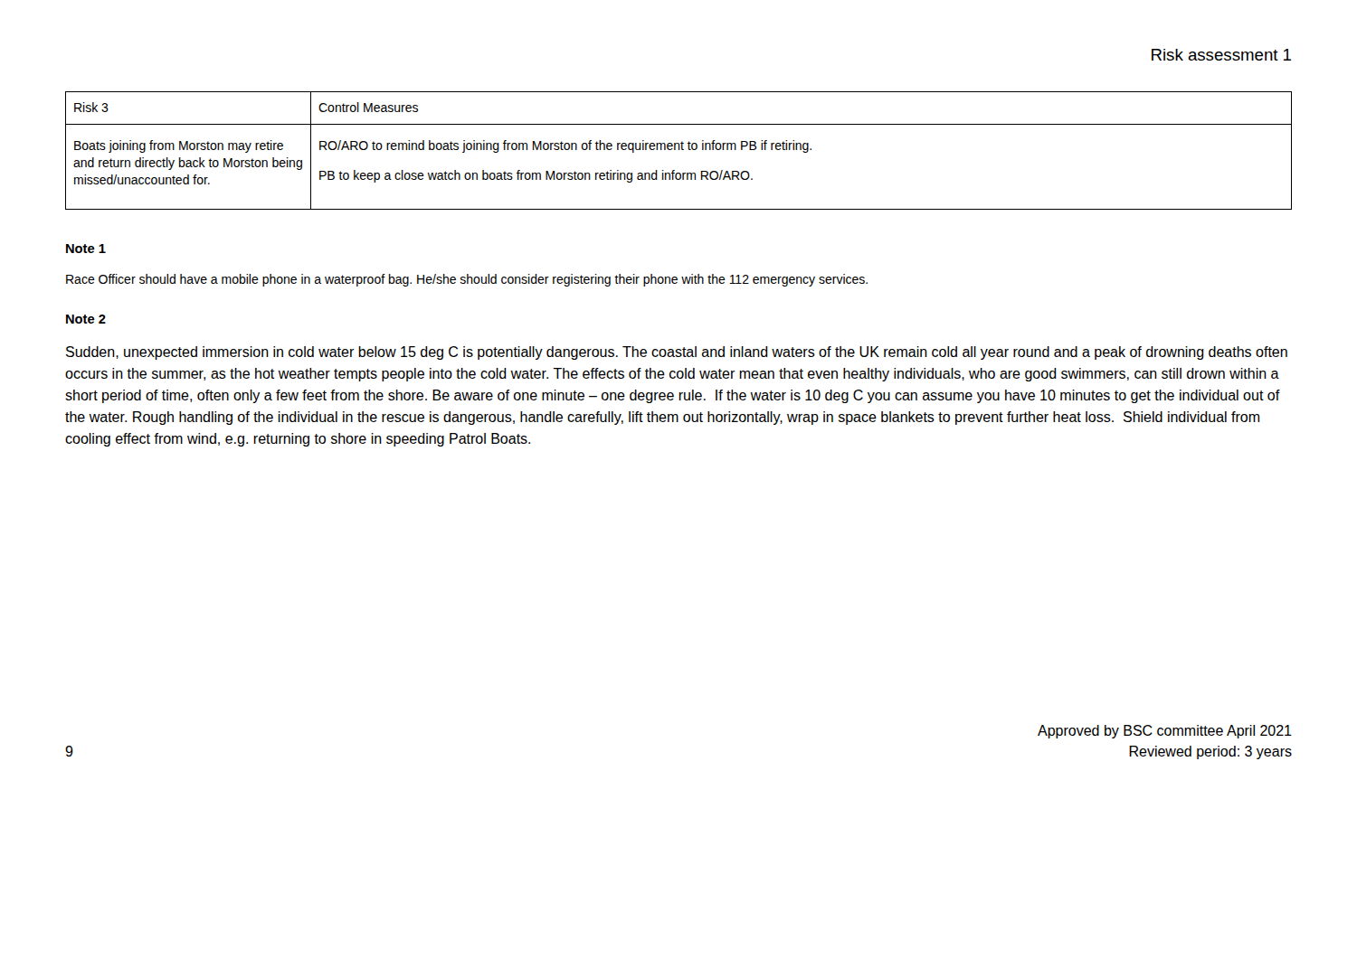Risk assessment 1
| Risk 3 | Control Measures |
| Boats joining from Morston may retire and return directly back to Morston being missed/unaccounted for. | RO/ARO to remind boats joining from Morston of the requirement to inform PB if retiring. PB to keep a close watch on boats from Morston retiring and inform RO/ARO. |
Note 1
Race Officer should have a mobile phone in a waterproof bag. He/she should consider registering their phone with the 112 emergency services.
Note 2
Sudden, unexpected immersion in cold water below 15 deg C is potentially dangerous. The coastal and inland waters of the UK remain cold all year round and a peak of drowning deaths often occurs in the summer, as the hot weather tempts people into the cold water. The effects of the cold water mean that even healthy individuals, who are good swimmers, can still drown within a short period of time, often only a few feet from the shore. Be aware of one minute – one degree rule. If the water is 10 deg C you can assume you have 10 minutes to get the individual out of the water. Rough handling of the individual in the rescue is dangerous, handle carefully, lift them out horizontally, wrap in space blankets to prevent further heat loss. Shield individual from cooling effect from wind, e.g. returning to shore in speeding Patrol Boats.
9
Approved by BSC committee April 2021
Reviewed period: 3 years